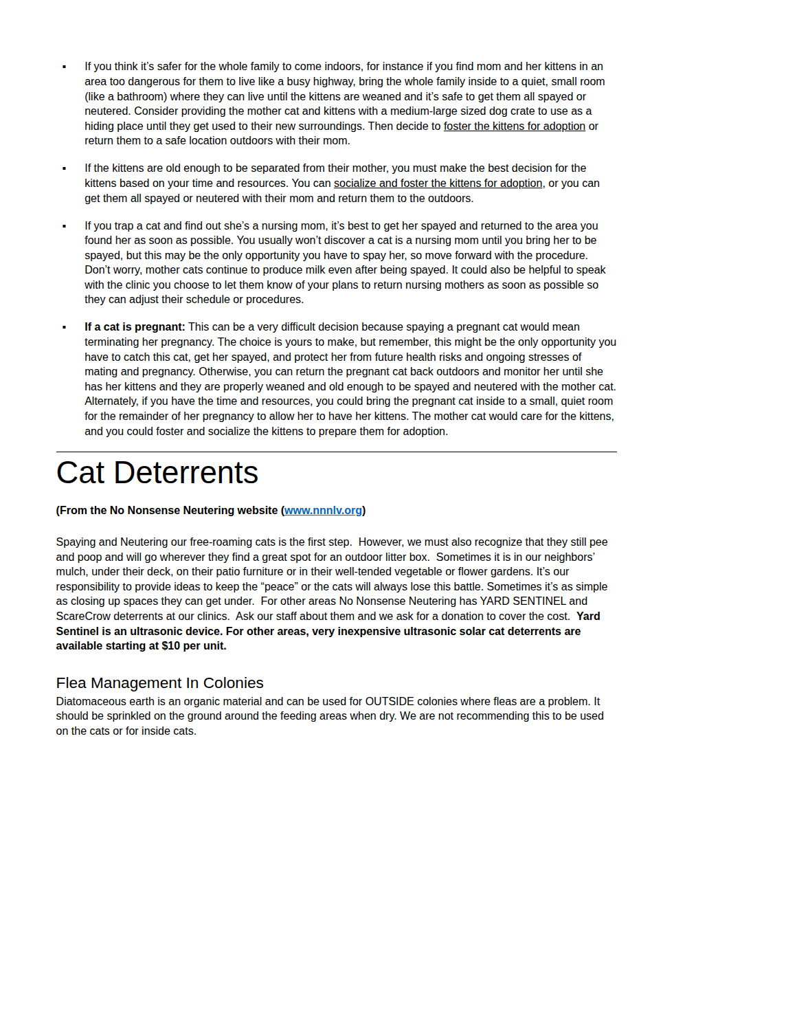If you think it’s safer for the whole family to come indoors, for instance if you find mom and her kittens in an area too dangerous for them to live like a busy highway, bring the whole family inside to a quiet, small room (like a bathroom) where they can live until the kittens are weaned and it’s safe to get them all spayed or neutered. Consider providing the mother cat and kittens with a medium-large sized dog crate to use as a hiding place until they get used to their new surroundings. Then decide to foster the kittens for adoption or return them to a safe location outdoors with their mom.
If the kittens are old enough to be separated from their mother, you must make the best decision for the kittens based on your time and resources. You can socialize and foster the kittens for adoption, or you can get them all spayed or neutered with their mom and return them to the outdoors.
If you trap a cat and find out she’s a nursing mom, it’s best to get her spayed and returned to the area you found her as soon as possible. You usually won’t discover a cat is a nursing mom until you bring her to be spayed, but this may be the only opportunity you have to spay her, so move forward with the procedure. Don’t worry, mother cats continue to produce milk even after being spayed. It could also be helpful to speak with the clinic you choose to let them know of your plans to return nursing mothers as soon as possible so they can adjust their schedule or procedures.
If a cat is pregnant: This can be a very difficult decision because spaying a pregnant cat would mean terminating her pregnancy. The choice is yours to make, but remember, this might be the only opportunity you have to catch this cat, get her spayed, and protect her from future health risks and ongoing stresses of mating and pregnancy. Otherwise, you can return the pregnant cat back outdoors and monitor her until she has her kittens and they are properly weaned and old enough to be spayed and neutered with the mother cat. Alternately, if you have the time and resources, you could bring the pregnant cat inside to a small, quiet room for the remainder of her pregnancy to allow her to have her kittens. The mother cat would care for the kittens, and you could foster and socialize the kittens to prepare them for adoption.
Cat Deterrents
(From the No Nonsense Neutering website (www.nnnlv.org)
Spaying and Neutering our free-roaming cats is the first step. However, we must also recognize that they still pee and poop and will go wherever they find a great spot for an outdoor litter box. Sometimes it is in our neighbors’ mulch, under their deck, on their patio furniture or in their well-tended vegetable or flower gardens. It’s our responsibility to provide ideas to keep the “peace” or the cats will always lose this battle. Sometimes it’s as simple as closing up spaces they can get under. For other areas No Nonsense Neutering has YARD SENTINEL and ScareCrow deterrents at our clinics. Ask our staff about them and we ask for a donation to cover the cost. Yard Sentinel is an ultrasonic device. For other areas, very inexpensive ultrasonic solar cat deterrents are available starting at $10 per unit.
Flea Management In Colonies
Diatomaceous earth is an organic material and can be used for OUTSIDE colonies where fleas are a problem. It should be sprinkled on the ground around the feeding areas when dry. We are not recommending this to be used on the cats or for inside cats.